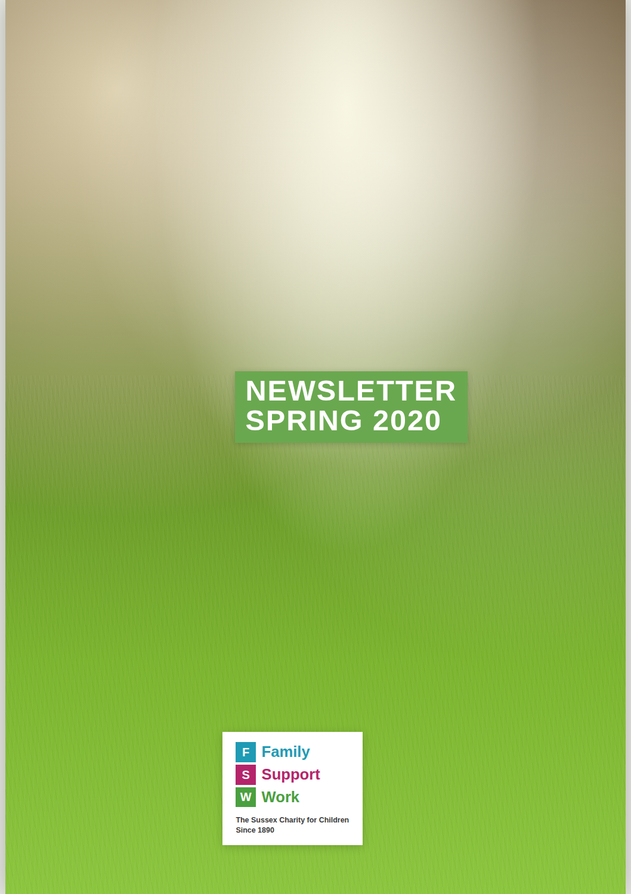Cover photograph: two young children wearing white bunny ears hunt for Easter eggs on sunlit grass beneath trees.
Newsletter Spring 2020
F Family S Support W Work
The Sussex Charity for Children
Since 1890